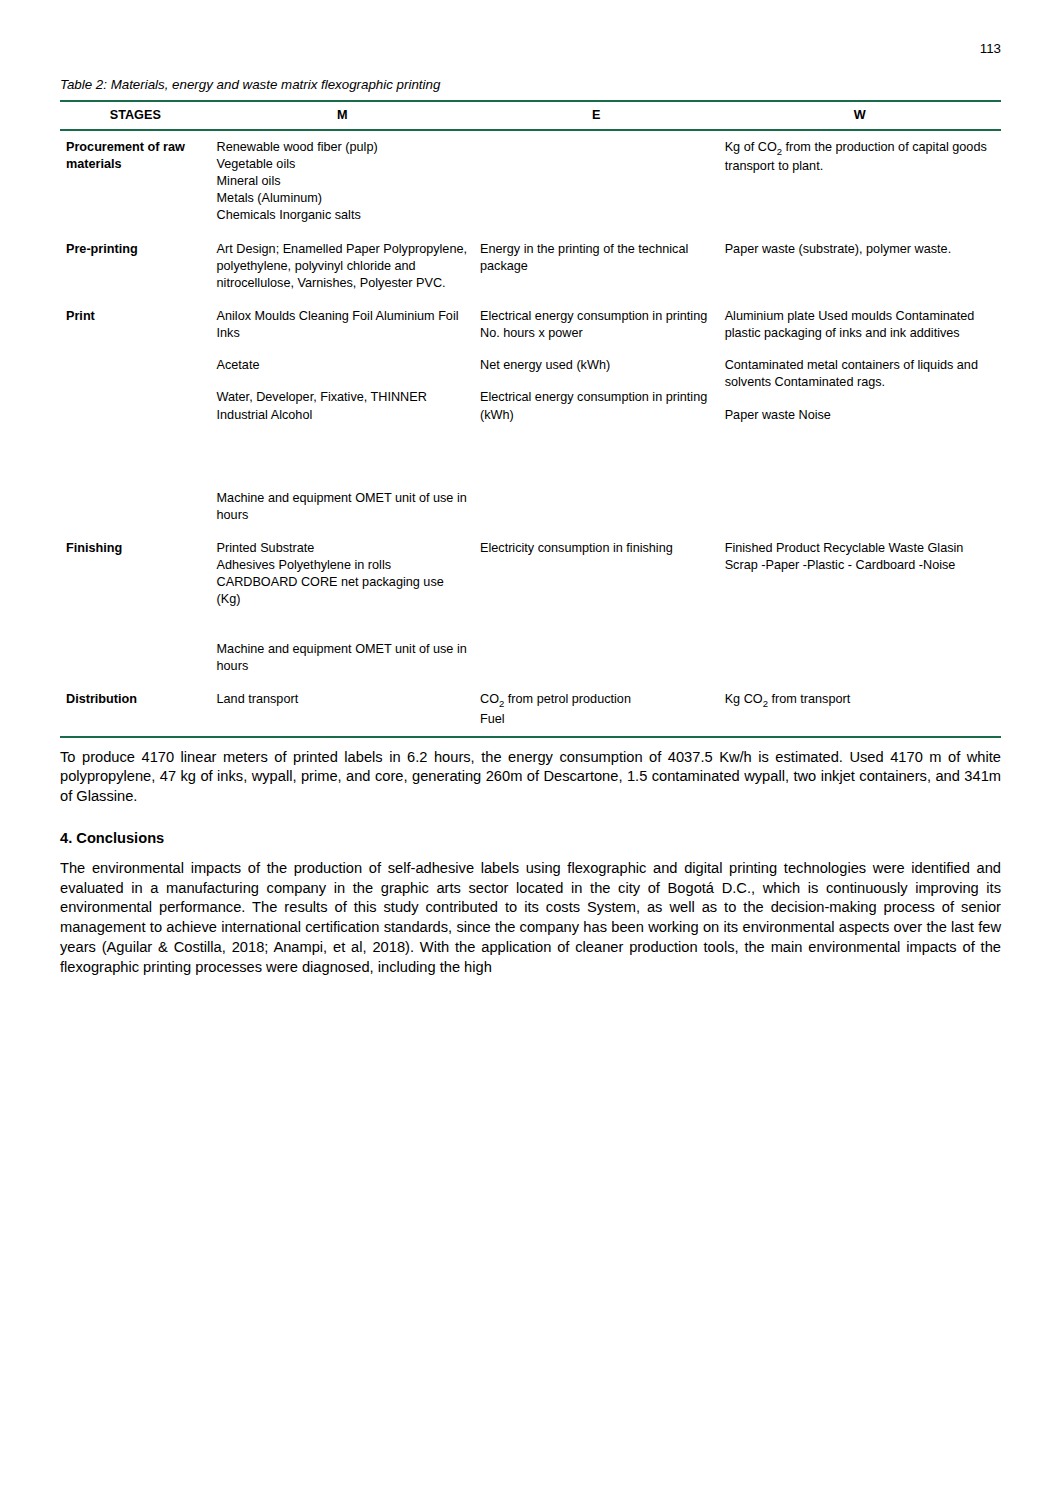113
Table 2: Materials, energy and waste matrix flexographic printing
| STAGES | M | E | W |
| --- | --- | --- | --- |
| Procurement of raw materials | Renewable wood fiber (pulp) Vegetable oils Mineral oils Metals (Aluminum) Chemicals Inorganic salts | | Kg of CO 2 from the production of capital goods transport to plant. |
| Pre-printing | Art Design; Enamelled Paper Polypropylene, polyethylene, polyvinyl chloride and nitrocellulose, Varnishes, Polyester PVC. | Energy in the printing of the technical package | Paper waste (substrate), polymer waste. |
| Print | Anilox Moulds Cleaning Foil Aluminium Foil Inks Acetate Water, Developer, Fixative, THINNER Industrial Alcohol Machine and equipment OMET unit of use in hours | Electrical energy consumption in printing No. hours x power Net energy used (kWh) Electrical energy consumption in printing (kWh) | Aluminium plate Used moulds Contaminated plastic packaging of inks and ink additives Contaminated metal containers of liquids and solvents Contaminated rags. Paper waste Noise |
| Finishing | Printed Substrate Adhesives Polyethylene in rolls CARDBOARD CORE net packaging use (Kg) Machine and equipment OMET unit of use in hours | Electricity consumption in finishing | Finished Product Recyclable Waste Glasin Scrap -Paper -Plastic - Cardboard -Noise |
| Distribution | Land transport | CO 2 from petrol production Fuel | Kg CO 2 from transport |
To produce 4170 linear meters of printed labels in 6.2 hours, the energy consumption of 4037.5 Kw/h is estimated. Used 4170 m of white polypropylene, 47 kg of inks, wypall, prime, and core, generating 260m of Descartone, 1.5 contaminated wypall, two inkjet containers, and 341m of Glassine.
4. Conclusions
The environmental impacts of the production of self-adhesive labels using flexographic and digital printing technologies were identified and evaluated in a manufacturing company in the graphic arts sector located in the city of Bogotá D.C., which is continuously improving its environmental performance. The results of this study contributed to its costs System, as well as to the decision-making process of senior management to achieve international certification standards, since the company has been working on its environmental aspects over the last few years (Aguilar & Costilla, 2018; Anampi, et al, 2018). With the application of cleaner production tools, the main environmental impacts of the flexographic printing processes were diagnosed, including the high